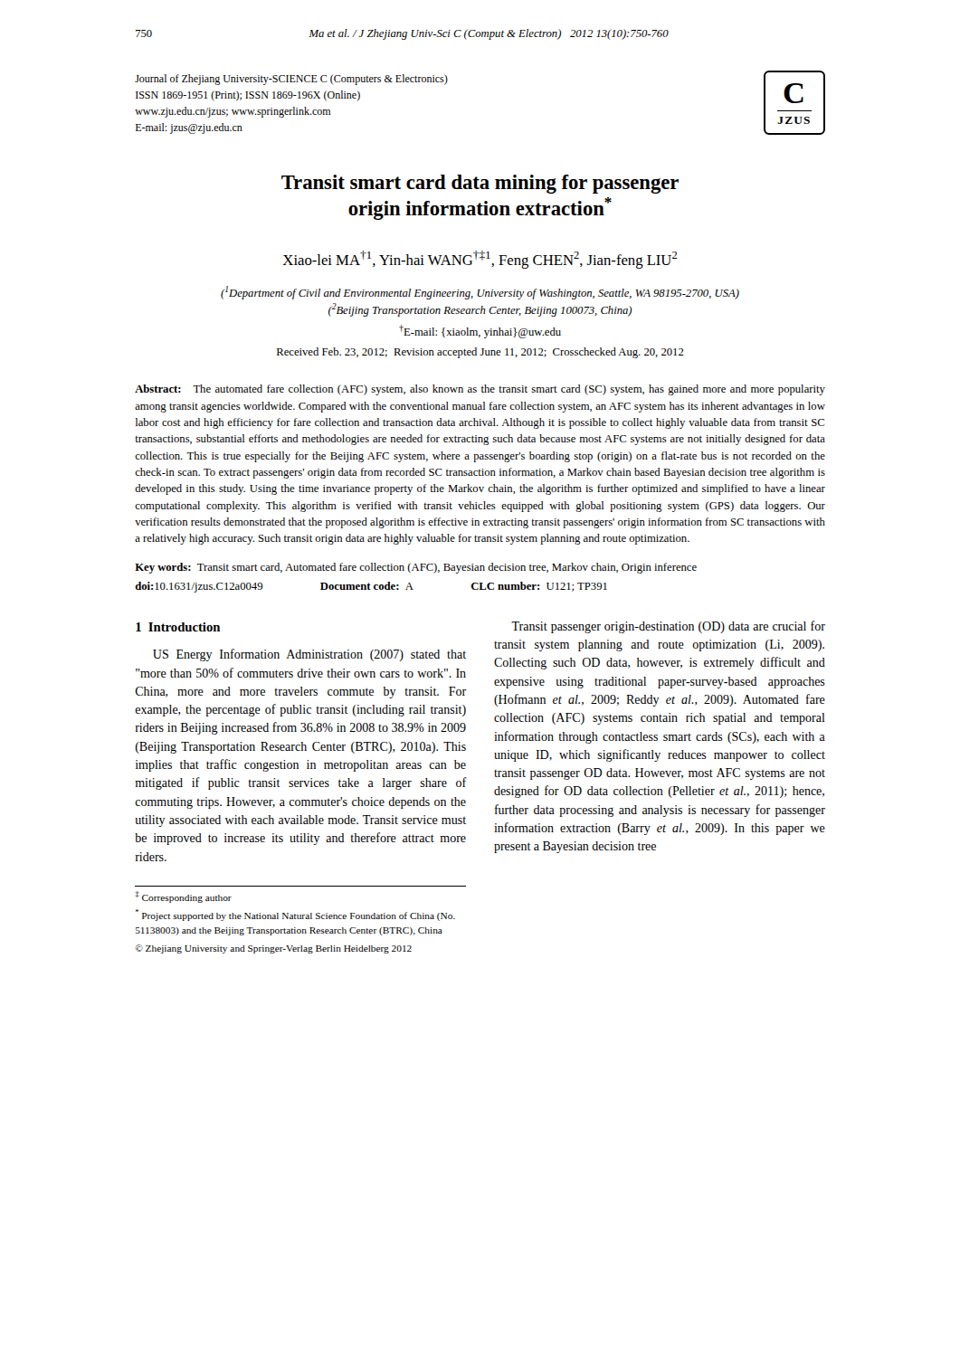750 Ma et al. / J Zhejiang Univ-Sci C (Comput & Electron) 2012 13(10):750-760
Journal of Zhejiang University-SCIENCE C (Computers & Electronics)
ISSN 1869-1951 (Print); ISSN 1869-196X (Online)
www.zju.edu.cn/jzus; www.springerlink.com
E-mail: jzus@zju.edu.cn
C JZUS
Transit smart card data mining for passenger
origin information extraction*
Xiao-lei MA†1, Yin-hai WANG†‡1, Feng CHEN2, Jian-feng LIU2
(1Department of Civil and Environmental Engineering, University of Washington, Seattle, WA 98195-2700, USA)
(2Beijing Transportation Research Center, Beijing 100073, China)
†E-mail: {xiaolm, yinhai}@uw.edu
Received Feb. 23, 2012; Revision accepted June 11, 2012; Crosschecked Aug. 20, 2012
Abstract: The automated fare collection (AFC) system, also known as the transit smart card (SC) system, has gained more and more popularity among transit agencies worldwide. Compared with the conventional manual fare collection system, an AFC system has its inherent advantages in low labor cost and high efficiency for fare collection and transaction data archival. Although it is possible to collect highly valuable data from transit SC transactions, substantial efforts and methodologies are needed for extracting such data because most AFC systems are not initially designed for data collection. This is true especially for the Beijing AFC system, where a passenger's boarding stop (origin) on a flat-rate bus is not recorded on the check-in scan. To extract passengers' origin data from recorded SC transaction information, a Markov chain based Bayesian decision tree algorithm is developed in this study. Using the time invariance property of the Markov chain, the algorithm is further optimized and simplified to have a linear computational complexity. This algorithm is verified with transit vehicles equipped with global positioning system (GPS) data loggers. Our verification results demonstrated that the proposed algorithm is effective in extracting transit passengers' origin information from SC transactions with a relatively high accuracy. Such transit origin data are highly valuable for transit system planning and route optimization.
Key words: Transit smart card, Automated fare collection (AFC), Bayesian decision tree, Markov chain, Origin inference
doi: 10.1631/jzus.C12a0049 Document code: A CLC number: U121; TP391
1 Introduction
US Energy Information Administration (2007) stated that "more than 50% of commuters drive their own cars to work". In China, more and more travelers commute by transit. For example, the percentage of public transit (including rail transit) riders in Beijing increased from 36.8% in 2008 to 38.9% in 2009 (Beijing Transportation Research Center (BTRC), 2010a). This implies that traffic congestion in metropolitan areas can be mitigated if public transit services take a larger share of commuting trips. However, a commuter's choice depends on the utility associated with each available mode. Transit service must be improved to increase its utility and therefore attract more riders.
Transit passenger origin-destination (OD) data are crucial for transit system planning and route optimization (Li, 2009). Collecting such OD data, however, is extremely difficult and expensive using traditional paper-survey-based approaches (Hofmann et al., 2009; Reddy et al., 2009). Automated fare collection (AFC) systems contain rich spatial and temporal information through contactless smart cards (SCs), each with a unique ID, which significantly reduces manpower to collect transit passenger OD data. However, most AFC systems are not designed for OD data collection (Pelletier et al., 2011); hence, further data processing and analysis is necessary for passenger information extraction (Barry et al., 2009). In this paper we present a Bayesian decision tree
‡ Corresponding author
* Project supported by the National Natural Science Foundation of China (No. 51138003) and the Beijing Transportation Research Center (BTRC), China
© Zhejiang University and Springer-Verlag Berlin Heidelberg 2012